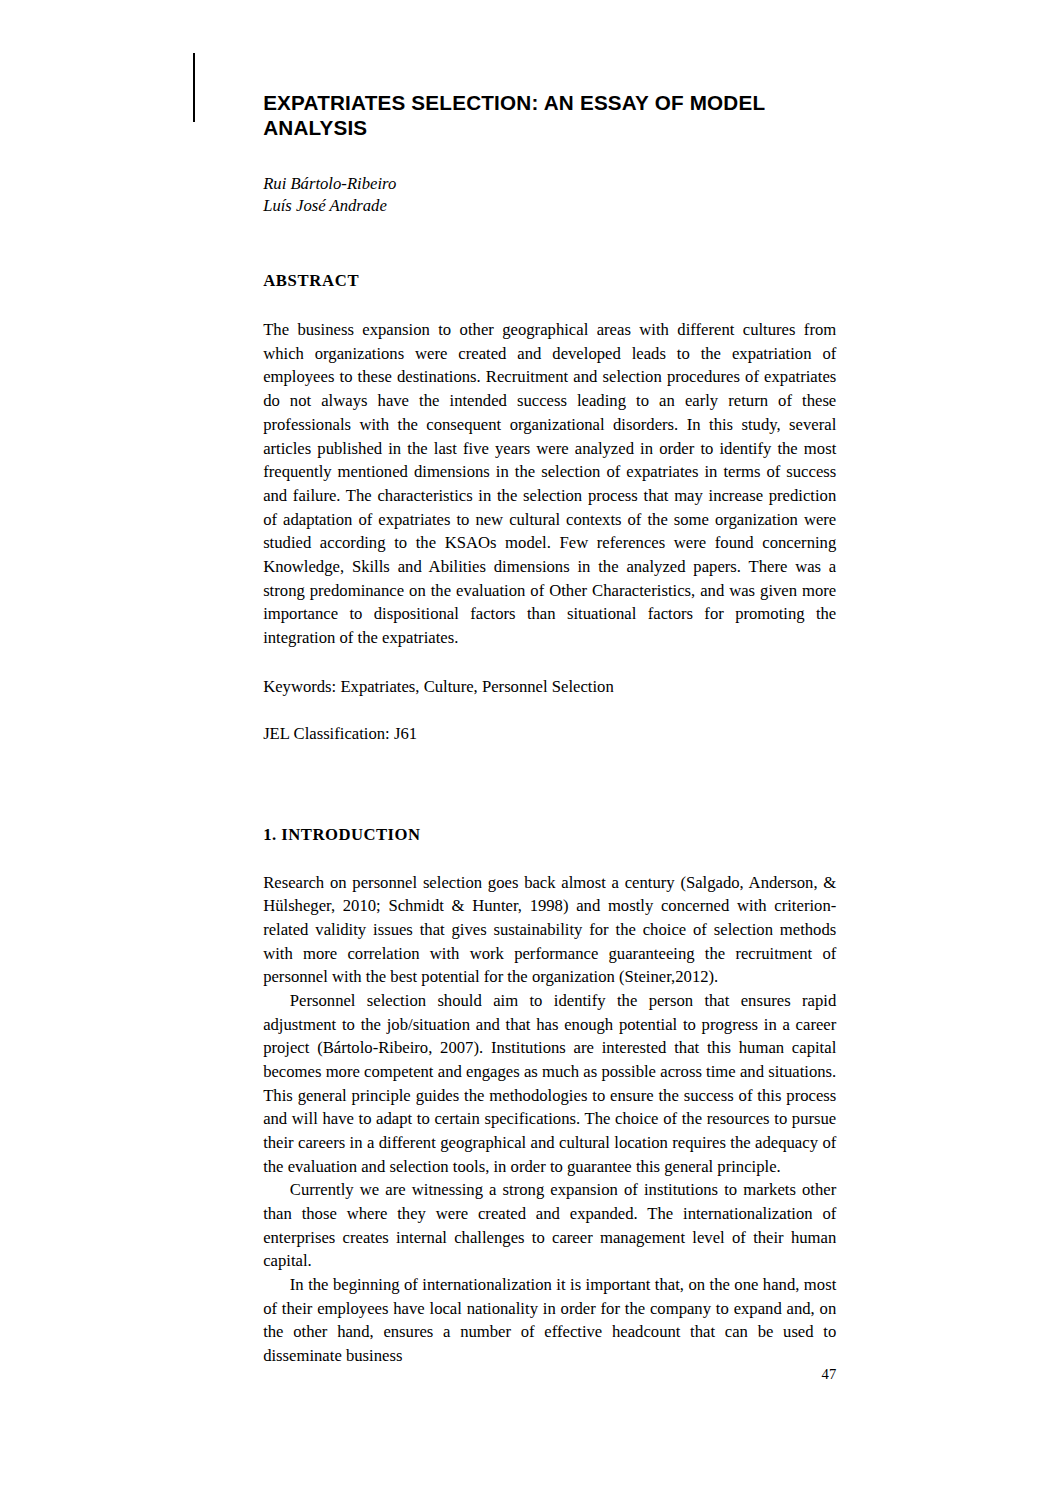EXPATRIATES SELECTION: AN ESSAY OF MODEL ANALYSIS
Rui Bártolo-Ribeiro
Luís José Andrade
ABSTRACT
The business expansion to other geographical areas with different cultures from which organizations were created and developed leads to the expatriation of employees to these destinations. Recruitment and selection procedures of expatriates do not always have the intended success leading to an early return of these professionals with the consequent organizational disorders. In this study, several articles published in the last five years were analyzed in order to identify the most frequently mentioned dimensions in the selection of expatriates in terms of success and failure. The characteristics in the selection process that may increase prediction of adaptation of expatriates to new cultural contexts of the some organization were studied according to the KSAOs model. Few references were found concerning Knowledge, Skills and Abilities dimensions in the analyzed papers. There was a strong predominance on the evaluation of Other Characteristics, and was given more importance to dispositional factors than situational factors for promoting the integration of the expatriates.
Keywords: Expatriates, Culture, Personnel Selection
JEL Classification: J61
1. INTRODUCTION
Research on personnel selection goes back almost a century (Salgado, Anderson, & Hülsheger, 2010; Schmidt & Hunter, 1998) and mostly concerned with criterion-related validity issues that gives sustainability for the choice of selection methods with more correlation with work performance guaranteeing the recruitment of personnel with the best potential for the organization (Steiner,2012).
Personnel selection should aim to identify the person that ensures rapid adjustment to the job/situation and that has enough potential to progress in a career project (Bártolo-Ribeiro, 2007). Institutions are interested that this human capital becomes more competent and engages as much as possible across time and situations. This general principle guides the methodologies to ensure the success of this process and will have to adapt to certain specifications. The choice of the resources to pursue their careers in a different geographical and cultural location requires the adequacy of the evaluation and selection tools, in order to guarantee this general principle.
Currently we are witnessing a strong expansion of institutions to markets other than those where they were created and expanded. The internationalization of enterprises creates internal challenges to career management level of their human capital.
In the beginning of internationalization it is important that, on the one hand, most of their employees have local nationality in order for the company to expand and, on the other hand, ensures a number of effective headcount that can be used to disseminate business
47